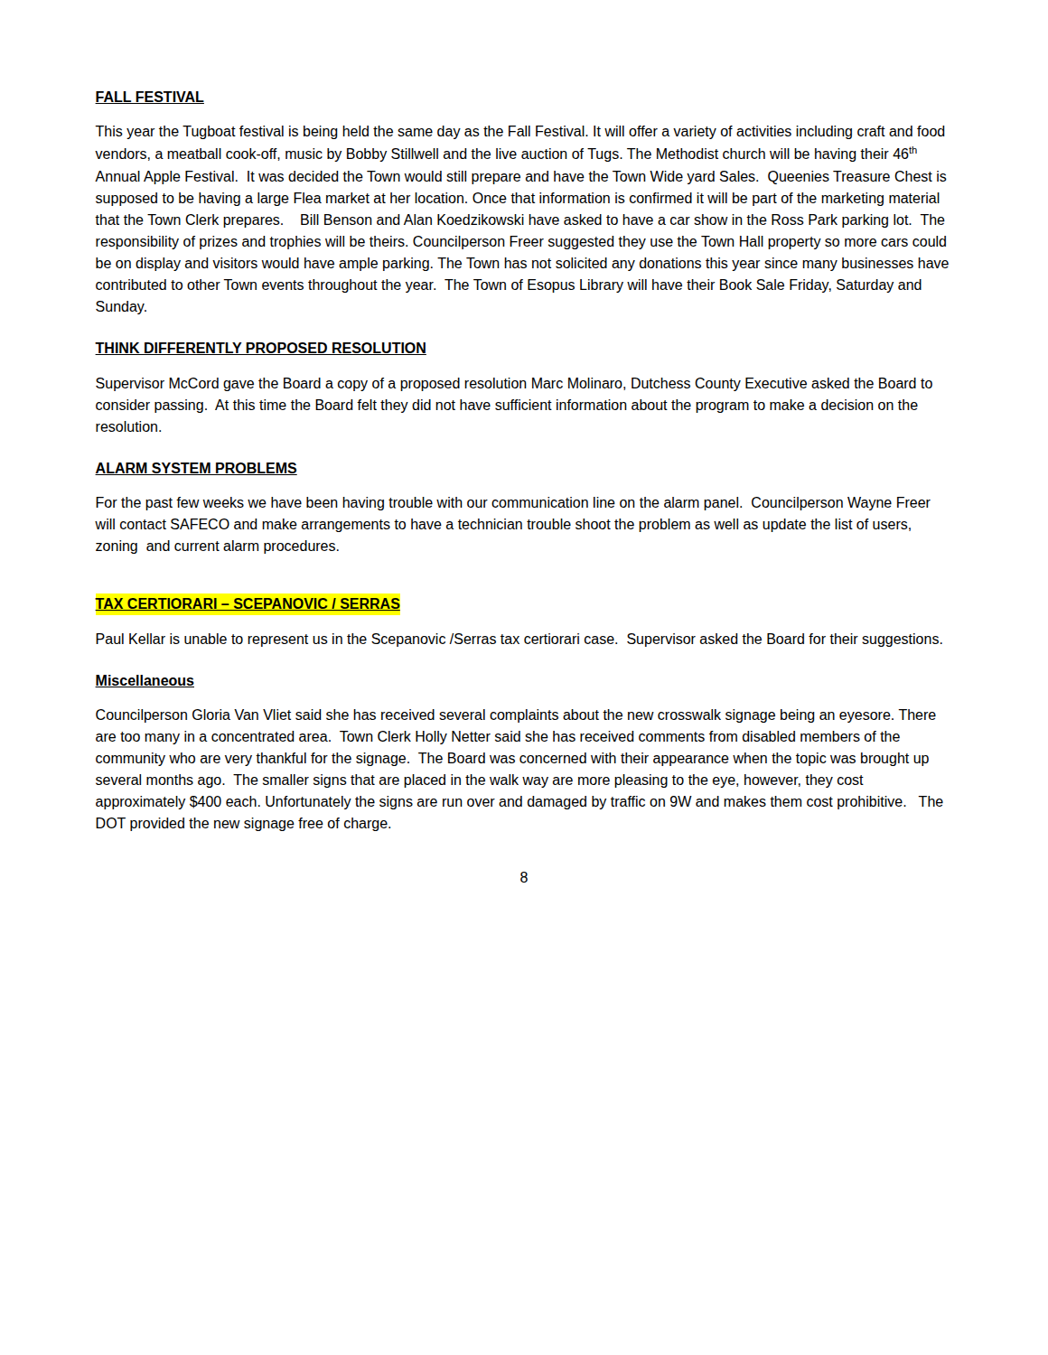FALL FESTIVAL
This year the Tugboat festival is being held the same day as the Fall Festival. It will offer a variety of activities including craft and food vendors, a meatball cook-off, music by Bobby Stillwell and the live auction of Tugs. The Methodist church will be having their 46th Annual Apple Festival. It was decided the Town would still prepare and have the Town Wide yard Sales. Queenies Treasure Chest is supposed to be having a large Flea market at her location. Once that information is confirmed it will be part of the marketing material that the Town Clerk prepares. Bill Benson and Alan Koedzikowski have asked to have a car show in the Ross Park parking lot. The responsibility of prizes and trophies will be theirs. Councilperson Freer suggested they use the Town Hall property so more cars could be on display and visitors would have ample parking. The Town has not solicited any donations this year since many businesses have contributed to other Town events throughout the year. The Town of Esopus Library will have their Book Sale Friday, Saturday and Sunday.
THINK DIFFERENTLY PROPOSED RESOLUTION
Supervisor McCord gave the Board a copy of a proposed resolution Marc Molinaro, Dutchess County Executive asked the Board to consider passing. At this time the Board felt they did not have sufficient information about the program to make a decision on the resolution.
ALARM SYSTEM PROBLEMS
For the past few weeks we have been having trouble with our communication line on the alarm panel. Councilperson Wayne Freer will contact SAFECO and make arrangements to have a technician trouble shoot the problem as well as update the list of users, zoning and current alarm procedures.
TAX CERTIORARI – SCEPANOVIC / SERRAS
Paul Kellar is unable to represent us in the Scepanovic /Serras tax certiorari case. Supervisor asked the Board for their suggestions.
Miscellaneous
Councilperson Gloria Van Vliet said she has received several complaints about the new crosswalk signage being an eyesore. There are too many in a concentrated area. Town Clerk Holly Netter said she has received comments from disabled members of the community who are very thankful for the signage. The Board was concerned with their appearance when the topic was brought up several months ago. The smaller signs that are placed in the walk way are more pleasing to the eye, however, they cost approximately $400 each. Unfortunately the signs are run over and damaged by traffic on 9W and makes them cost prohibitive. The DOT provided the new signage free of charge.
8